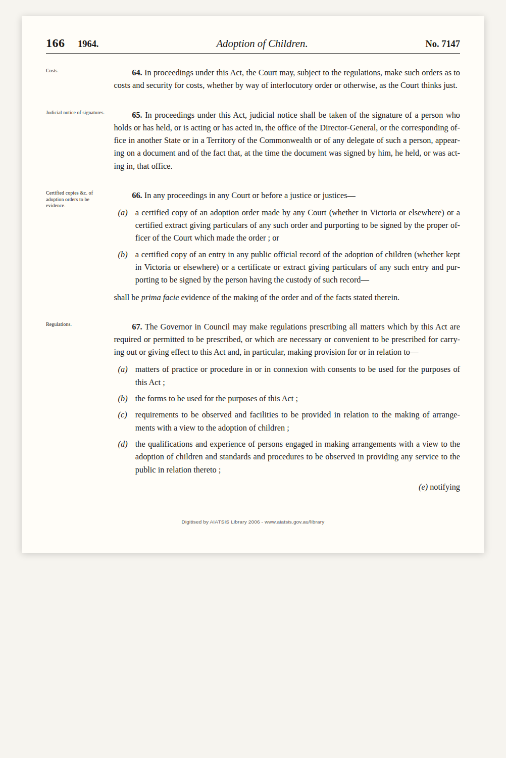166 1964. Adoption of Children. No. 7147
Costs.
64. In proceedings under this Act, the Court may, subject to the regulations, make such orders as to costs and security for costs, whether by way of interlocutory order or otherwise, as the Court thinks just.
Judicial notice of signatures.
65. In proceedings under this Act, judicial notice shall be taken of the signature of a person who holds or has held, or is acting or has acted in, the office of the Director-General, or the corresponding office in another State or in a Territory of the Commonwealth or of any delegate of such a person, appearing on a document and of the fact that, at the time the document was signed by him, he held, or was acting in, that office.
Certified copies &c. of adoption orders to be evidence.
66. In any proceedings in any Court or before a justice or justices—
(a) a certified copy of an adoption order made by any Court (whether in Victoria or elsewhere) or a certified extract giving particulars of any such order and purporting to be signed by the proper officer of the Court which made the order ; or
(b) a certified copy of an entry in any public official record of the adoption of children (whether kept in Victoria or elsewhere) or a certificate or extract giving particulars of any such entry and purporting to be signed by the person having the custody of such record—
shall be prima facie evidence of the making of the order and of the facts stated therein.
Regulations.
67. The Governor in Council may make regulations prescribing all matters which by this Act are required or permitted to be prescribed, or which are necessary or convenient to be prescribed for carrying out or giving effect to this Act and, in particular, making provision for or in relation to—
(a) matters of practice or procedure in or in connexion with consents to be used for the purposes of this Act ;
(b) the forms to be used for the purposes of this Act ;
(c) requirements to be observed and facilities to be provided in relation to the making of arrangements with a view to the adoption of children ;
(d) the qualifications and experience of persons engaged in making arrangements with a view to the adoption of children and standards and procedures to be observed in providing any service to the public in relation thereto ;
(e) notifying
Digitised by AIATSIS Library 2006 - www.aiatsis.gov.au/library